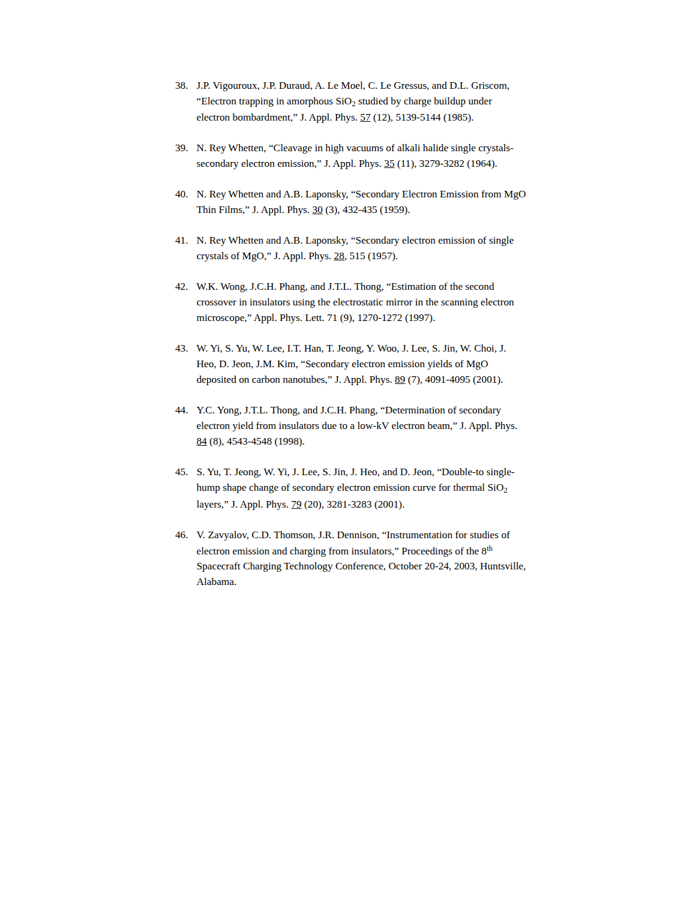38. J.P. Vigouroux, J.P. Duraud, A. Le Moel, C. Le Gressus, and D.L. Griscom, “Electron trapping in amorphous SiO2 studied by charge buildup under electron bombardment,” J. Appl. Phys. 57 (12), 5139-5144 (1985).
39. N. Rey Whetten, “Cleavage in high vacuums of alkali halide single crystals-secondary electron emission,” J. Appl. Phys. 35 (11), 3279-3282 (1964).
40. N. Rey Whetten and A.B. Laponsky, “Secondary Electron Emission from MgO Thin Films,” J. Appl. Phys. 30 (3), 432-435 (1959).
41. N. Rey Whetten and A.B. Laponsky, “Secondary electron emission of single crystals of MgO,” J. Appl. Phys. 28, 515 (1957).
42. W.K. Wong, J.C.H. Phang, and J.T.L. Thong, “Estimation of the second crossover in insulators using the electrostatic mirror in the scanning electron microscope,” Appl. Phys. Lett. 71 (9), 1270-1272 (1997).
43. W. Yi, S. Yu, W. Lee, I.T. Han, T. Jeong, Y. Woo, J. Lee, S. Jin, W. Choi, J. Heo, D. Jeon, J.M. Kim, “Secondary electron emission yields of MgO deposited on carbon nanotubes,” J. Appl. Phys. 89 (7), 4091-4095 (2001).
44. Y.C. Yong, J.T.L. Thong, and J.C.H. Phang, “Determination of secondary electron yield from insulators due to a low-kV electron beam,” J. Appl. Phys. 84 (8), 4543-4548 (1998).
45. S. Yu, T. Jeong, W. Yi, J. Lee, S. Jin, J. Heo, and D. Jeon, “Double-to single-hump shape change of secondary electron emission curve for thermal SiO2 layers,” J. Appl. Phys. 79 (20), 3281-3283 (2001).
46. V. Zavyalov, C.D. Thomson, J.R. Dennison, “Instrumentation for studies of electron emission and charging from insulators,” Proceedings of the 8th Spacecraft Charging Technology Conference, October 20-24, 2003, Huntsville, Alabama.